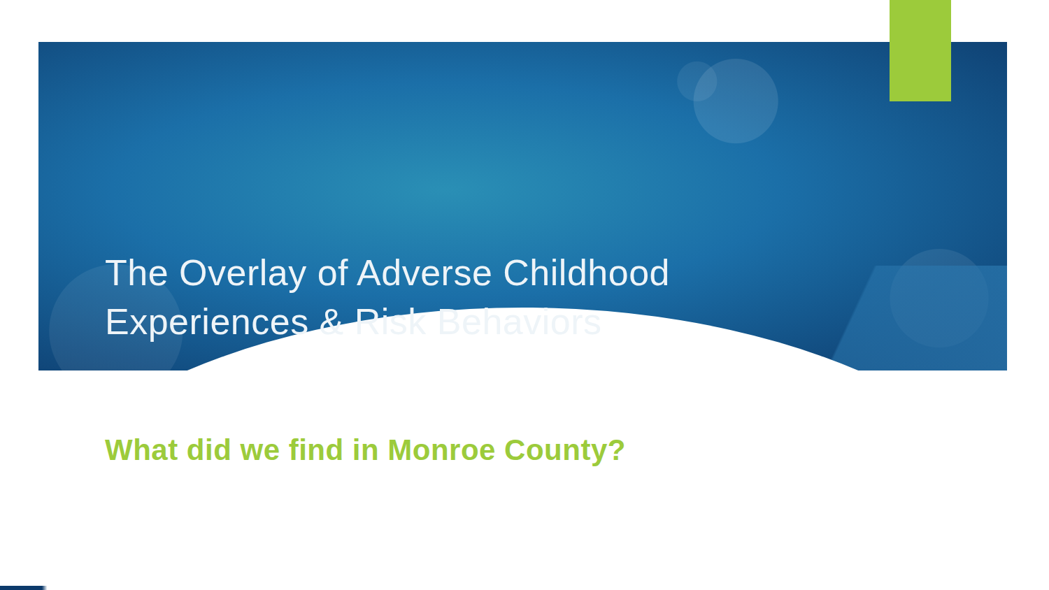The Overlay of Adverse Childhood Experiences & Risk Behaviors
What did we find in Monroe County?